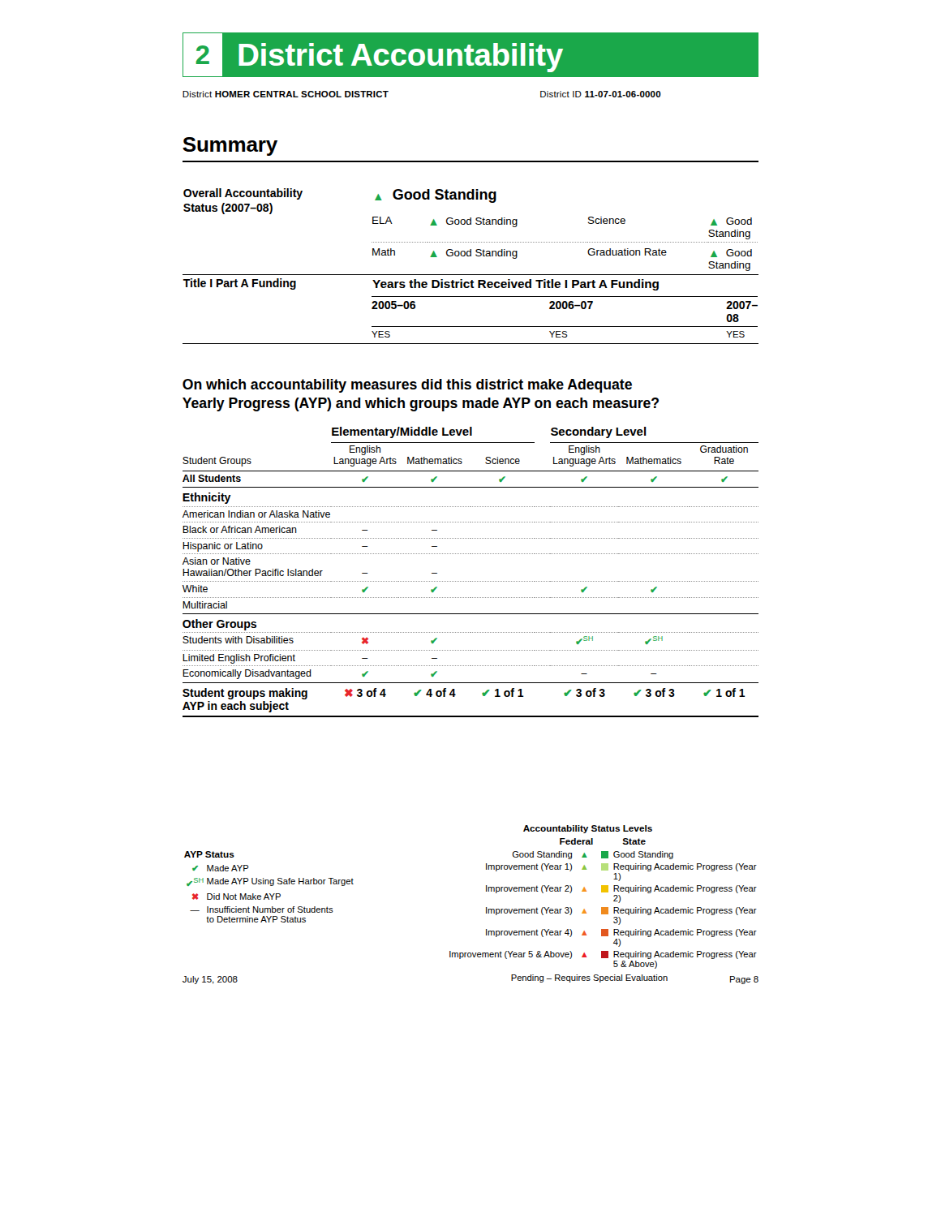2
District Accountability
District HOMER CENTRAL SCHOOL DISTRICT
District ID 11-07-01-06-0000
Summary
| Overall Accountability Status (2007–08) | / ▲ Good Standing / / ELA / ▲ Good Standing / Science / ▲ Good Standing / / Math / ▲ Good Standing / Graduation Rate / ▲ Good Standing / |
| Title I Part A Funding | / Years the District Received Title I Part A Funding / / 2005–06 / 2006–07 / 2007–08 / / YES / YES / YES / |
On which accountability measures did this district make Adequate
Yearly Progress (AYP) and which groups made AYP on each measure?
| | Elementary/Middle Level | | Secondary Level |
| Student Groups | English Language Arts | Mathematics | Science | | English Language Arts | Mathematics | Graduation Rate |
| All Students | ✔ | ✔ | ✔ | | ✔ | ✔ | ✔ |
| Ethnicity |
| American Indian or Alaska Native | | | | | | | |
| Black or African American | – | – | | | | | |
| Hispanic or Latino | – | – | | | | | |
| Asian or Native Hawaiian/Other Pacific Islander | – | – | | | | | |
| White | ✔ | ✔ | | | ✔ | ✔ | |
| Multiracial | | | | | | | |
| Other Groups |
| Students with Disabilities | ✖ | ✔ | | | ✔ SH | ✔ SH | |
| Limited English Proficient | – | – | | | | | |
| Economically Disadvantaged | ✔ | ✔ | | | – | – | |
| Student groups making AYP in each subject | ✖ 3 of 4 | ✔ 4 of 4 | ✔ 1 of 1 | | ✔ 3 of 3 | ✔ 3 of 3 | ✔ 1 of 1 |
| | Accountability Status Levels | |
| | Federal | State | |
| / AYP Status / / ✔ / Made AYP / / ✔ SH / Made AYP Using Safe Harbor Target / / ✖ / Did Not Make AYP / / — / Insufficient Number of Students to Determine AYP Status / | / Good Standing / ▲ / / Good Standing / / Improvement (Year 1) / ▲ / / Requiring Academic Progress (Year 1) / / Improvement (Year 2) / ▲ / / Requiring Academic Progress (Year 2) / / Improvement (Year 3) / ▲ / / Requiring Academic Progress (Year 3) / / Improvement (Year 4) / ▲ / / Requiring Academic Progress (Year 4) / / Improvement (Year 5 & Above) / ▲ / / Requiring Academic Progress (Year 5 & Above) / / Pending – Requires Special Evaluation / |
July 15, 2008
Page 8